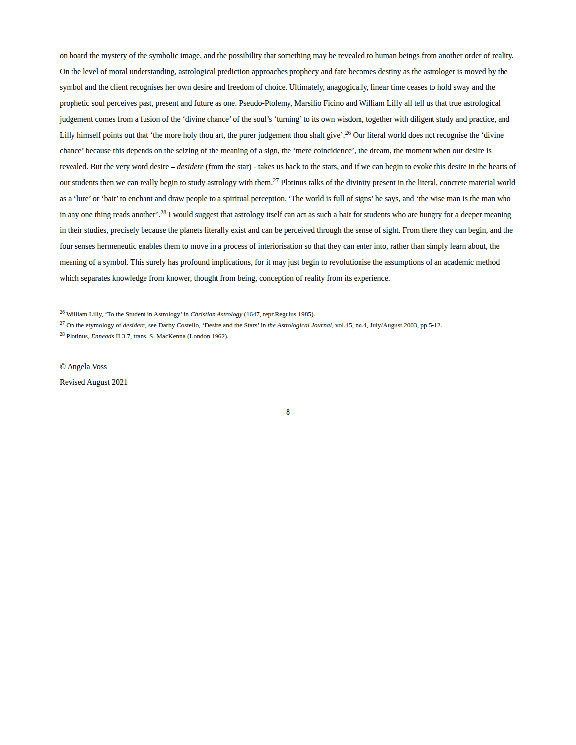on board the mystery of the symbolic image, and the possibility that something may be revealed to human beings from another order of reality. On the level of moral understanding, astrological prediction approaches prophecy and fate becomes destiny as the astrologer is moved by the symbol and the client recognises her own desire and freedom of choice. Ultimately, anagogically, linear time ceases to hold sway and the prophetic soul perceives past, present and future as one. Pseudo-Ptolemy, Marsilio Ficino and William Lilly all tell us that true astrological judgement comes from a fusion of the ‘divine chance’ of the soul’s ‘turning’ to its own wisdom, together with diligent study and practice, and Lilly himself points out that ‘the more holy thou art, the purer judgement thou shalt give’.26 Our literal world does not recognise the ‘divine chance’ because this depends on the seizing of the meaning of a sign, the ‘mere coincidence’, the dream, the moment when our desire is revealed. But the very word desire – desidere (from the star) - takes us back to the stars, and if we can begin to evoke this desire in the hearts of our students then we can really begin to study astrology with them.27 Plotinus talks of the divinity present in the literal, concrete material world as a ‘lure’ or ‘bait’ to enchant and draw people to a spiritual perception. ‘The world is full of signs’ he says, and ‘the wise man is the man who in any one thing reads another’.28 I would suggest that astrology itself can act as such a bait for students who are hungry for a deeper meaning in their studies, precisely because the planets literally exist and can be perceived through the sense of sight. From there they can begin, and the four senses hermeneutic enables them to move in a process of interiorisation so that they can enter into, rather than simply learn about, the meaning of a symbol. This surely has profound implications, for it may just begin to revolutionise the assumptions of an academic method which separates knowledge from knower, thought from being, conception of reality from its experience.
26 William Lilly, ‘To the Student in Astrology’ in Christian Astrology (1647, repr.Regulus 1985).
27 On the etymology of desidere, see Darby Costello, ‘Desire and the Stars’ in the Astrological Journal, vol.45, no.4, July/August 2003, pp.5-12.
28 Plotinus, Enneads II.3.7, trans. S. MacKenna (London 1962).
© Angela Voss
Revised August 2021
8